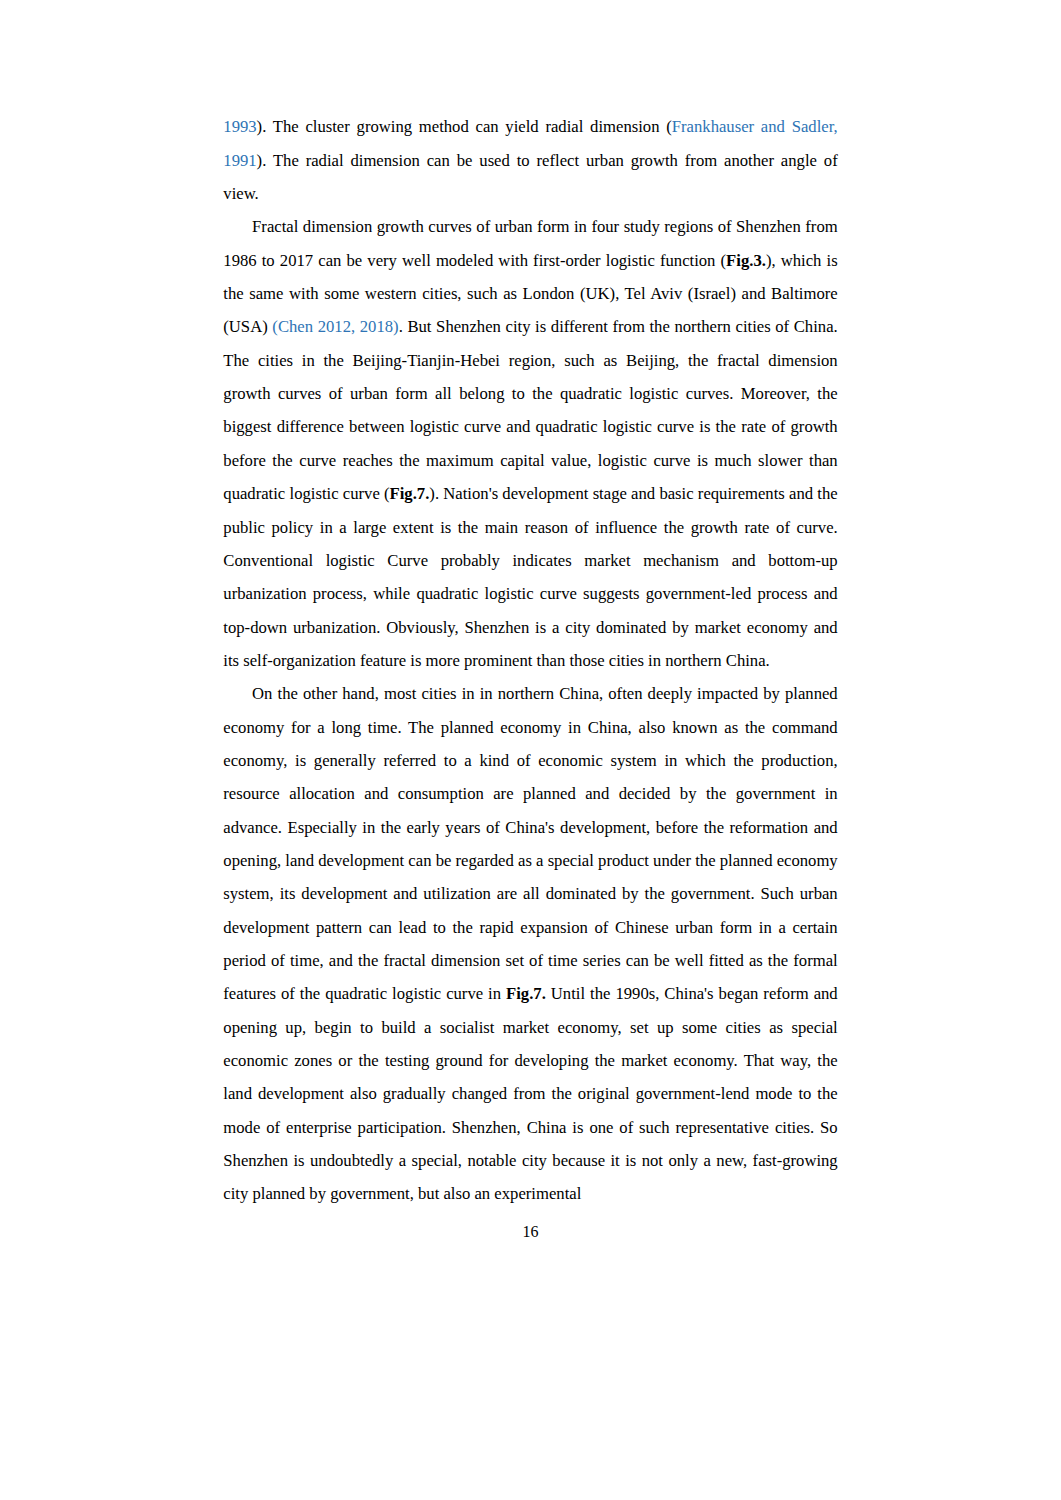1993). The cluster growing method can yield radial dimension (Frankhauser and Sadler, 1991). The radial dimension can be used to reflect urban growth from another angle of view.
Fractal dimension growth curves of urban form in four study regions of Shenzhen from 1986 to 2017 can be very well modeled with first-order logistic function (Fig.3.), which is the same with some western cities, such as London (UK), Tel Aviv (Israel) and Baltimore (USA) (Chen 2012, 2018). But Shenzhen city is different from the northern cities of China. The cities in the Beijing-Tianjin-Hebei region, such as Beijing, the fractal dimension growth curves of urban form all belong to the quadratic logistic curves. Moreover, the biggest difference between logistic curve and quadratic logistic curve is the rate of growth before the curve reaches the maximum capital value, logistic curve is much slower than quadratic logistic curve (Fig.7.). Nation's development stage and basic requirements and the public policy in a large extent is the main reason of influence the growth rate of curve. Conventional logistic Curve probably indicates market mechanism and bottom-up urbanization process, while quadratic logistic curve suggests government-led process and top-down urbanization. Obviously, Shenzhen is a city dominated by market economy and its self-organization feature is more prominent than those cities in northern China.
On the other hand, most cities in in northern China, often deeply impacted by planned economy for a long time. The planned economy in China, also known as the command economy, is generally referred to a kind of economic system in which the production, resource allocation and consumption are planned and decided by the government in advance. Especially in the early years of China's development, before the reformation and opening, land development can be regarded as a special product under the planned economy system, its development and utilization are all dominated by the government. Such urban development pattern can lead to the rapid expansion of Chinese urban form in a certain period of time, and the fractal dimension set of time series can be well fitted as the formal features of the quadratic logistic curve in Fig.7. Until the 1990s, China's began reform and opening up, begin to build a socialist market economy, set up some cities as special economic zones or the testing ground for developing the market economy. That way, the land development also gradually changed from the original government-lend mode to the mode of enterprise participation. Shenzhen, China is one of such representative cities. So Shenzhen is undoubtedly a special, notable city because it is not only a new, fast-growing city planned by government, but also an experimental
16